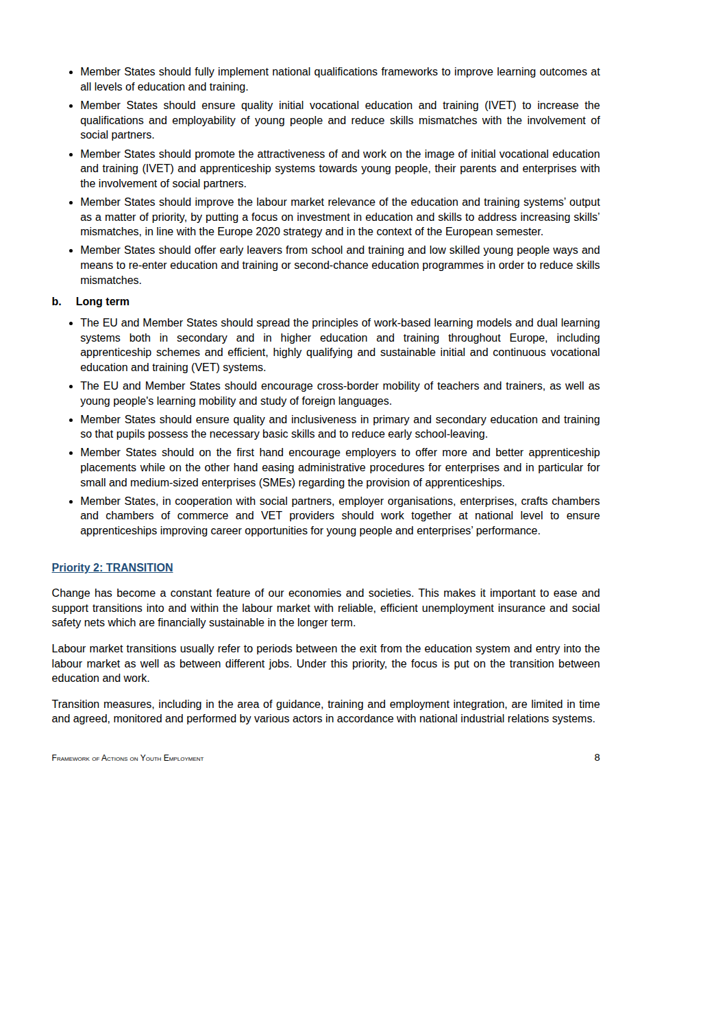Member States should fully implement national qualifications frameworks to improve learning outcomes at all levels of education and training.
Member States should ensure quality initial vocational education and training (IVET) to increase the qualifications and employability of young people and reduce skills mismatches with the involvement of social partners.
Member States should promote the attractiveness of and work on the image of initial vocational education and training (IVET) and apprenticeship systems towards young people, their parents and enterprises with the involvement of social partners.
Member States should improve the labour market relevance of the education and training systems’ output as a matter of priority, by putting a focus on investment in education and skills to address increasing skills’ mismatches, in line with the Europe 2020 strategy and in the context of the European semester.
Member States should offer early leavers from school and training and low skilled young people ways and means to re-enter education and training or second-chance education programmes in order to reduce skills mismatches.
b. Long term
The EU and Member States should spread the principles of work-based learning models and dual learning systems both in secondary and in higher education and training throughout Europe, including apprenticeship schemes and efficient, highly qualifying and sustainable initial and continuous vocational education and training (VET) systems.
The EU and Member States should encourage cross-border mobility of teachers and trainers, as well as young people's learning mobility and study of foreign languages.
Member States should ensure quality and inclusiveness in primary and secondary education and training so that pupils possess the necessary basic skills and to reduce early school-leaving.
Member States should on the first hand encourage employers to offer more and better apprenticeship placements while on the other hand easing administrative procedures for enterprises and in particular for small and medium-sized enterprises (SMEs) regarding the provision of apprenticeships.
Member States, in cooperation with social partners, employer organisations, enterprises, crafts chambers and chambers of commerce and VET providers should work together at national level to ensure apprenticeships improving career opportunities for young people and enterprises’ performance.
Priority 2: TRANSITION
Change has become a constant feature of our economies and societies. This makes it important to ease and support transitions into and within the labour market with reliable, efficient unemployment insurance and social safety nets which are financially sustainable in the longer term.
Labour market transitions usually refer to periods between the exit from the education system and entry into the labour market as well as between different jobs. Under this priority, the focus is put on the transition between education and work.
Transition measures, including in the area of guidance, training and employment integration, are limited in time and agreed, monitored and performed by various actors in accordance with national industrial relations systems.
Framework of Actions on Youth Employment 8